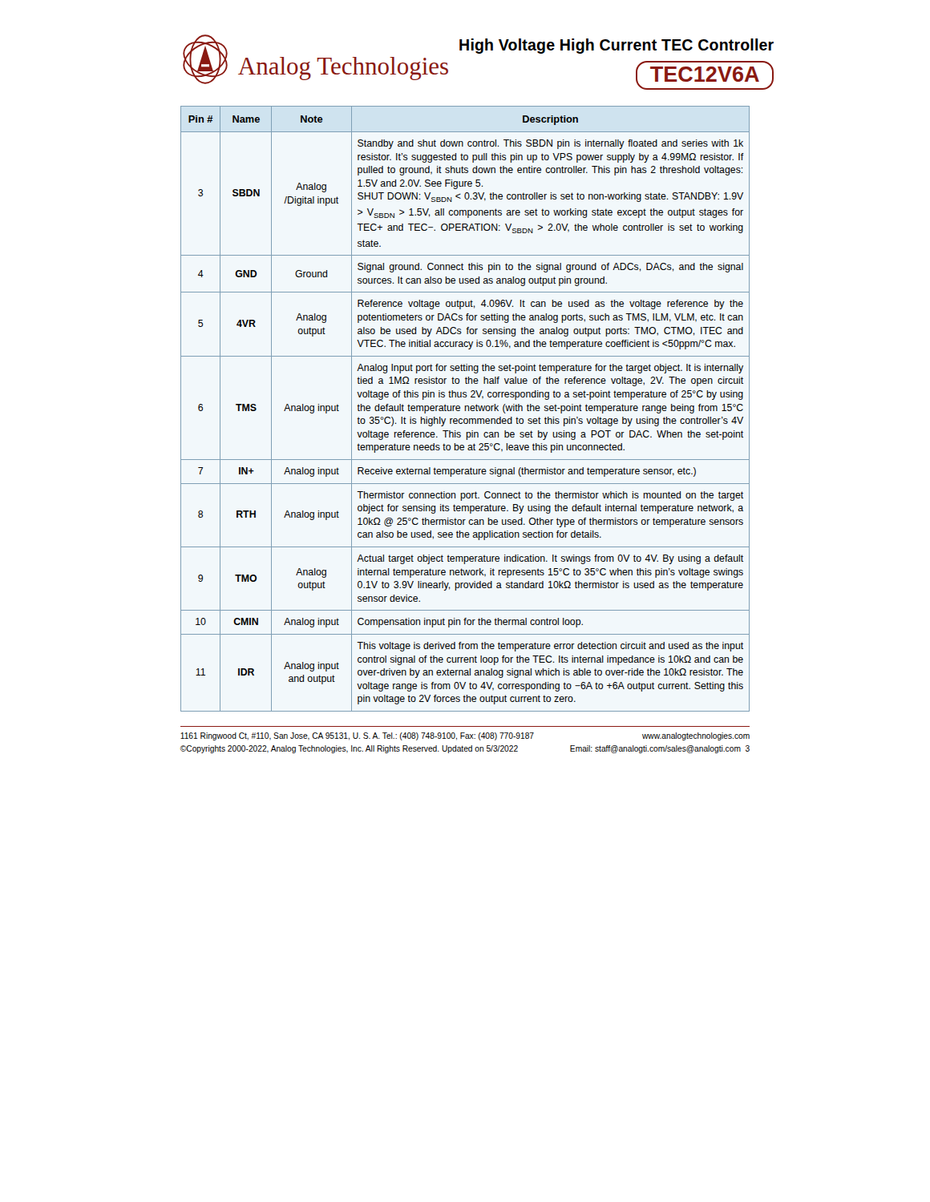Analog Technologies
High Voltage High Current TEC Controller
TEC12V6A
| Pin # | Name | Note | Description |
| --- | --- | --- | --- |
| 3 | SBDN | Analog /Digital input | Standby and shut down control. This SBDN pin is internally floated and series with 1k resistor. It’s suggested to pull this pin up to VPS power supply by a 4.99MΩ resistor. If pulled to ground, it shuts down the entire controller. This pin has 2 threshold voltages: 1.5V and 2.0V. See Figure 5. SHUT DOWN: V SBDN < 0.3V, the controller is set to non-working state. STANDBY: 1.9V > V SBDN > 1.5V, all components are set to working state except the output stages for TEC+ and TEC−. OPERATION: V SBDN > 2.0V, the whole controller is set to working state. |
| 4 | GND | Ground | Signal ground. Connect this pin to the signal ground of ADCs, DACs, and the signal sources. It can also be used as analog output pin ground. |
| 5 | 4VR | Analog output | Reference voltage output, 4.096V. It can be used as the voltage reference by the potentiometers or DACs for setting the analog ports, such as TMS, ILM, VLM, etc. It can also be used by ADCs for sensing the analog output ports: TMO, CTMO, ITEC and VTEC. The initial accuracy is 0.1%, and the temperature coefficient is <50ppm/°C max. |
| 6 | TMS | Analog input | Analog Input port for setting the set-point temperature for the target object. It is internally tied a 1MΩ resistor to the half value of the reference voltage, 2V. The open circuit voltage of this pin is thus 2V, corresponding to a set-point temperature of 25°C by using the default temperature network (with the set-point temperature range being from 15°C to 35°C). It is highly recommended to set this pin’s voltage by using the controller’s 4V voltage reference. This pin can be set by using a POT or DAC. When the set-point temperature needs to be at 25°C, leave this pin unconnected. |
| 7 | IN+ | Analog input | Receive external temperature signal (thermistor and temperature sensor, etc.) |
| 8 | RTH | Analog input | Thermistor connection port. Connect to the thermistor which is mounted on the target object for sensing its temperature. By using the default internal temperature network, a 10kΩ @ 25°C thermistor can be used. Other type of thermistors or temperature sensors can also be used, see the application section for details. |
| 9 | TMO | Analog output | Actual target object temperature indication. It swings from 0V to 4V. By using a default internal temperature network, it represents 15°C to 35°C when this pin’s voltage swings 0.1V to 3.9V linearly, provided a standard 10kΩ thermistor is used as the temperature sensor device. |
| 10 | CMIN | Analog input | Compensation input pin for the thermal control loop. |
| 11 | IDR | Analog input and output | This voltage is derived from the temperature error detection circuit and used as the input control signal of the current loop for the TEC. Its internal impedance is 10kΩ and can be over-driven by an external analog signal which is able to over-ride the 10kΩ resistor. The voltage range is from 0V to 4V, corresponding to −6A to +6A output current. Setting this pin voltage to 2V forces the output current to zero. |
1161 Ringwood Ct, #110, San Jose, CA 95131, U. S. A. Tel.: (408) 748-9100, Fax: (408) 770-9187
www.analogtechnologies.com
©Copyrights 2000-2022, Analog Technologies, Inc. All Rights Reserved. Updated on 5/3/2022
Email: staff@analogti.com/sales@analogti.com 3